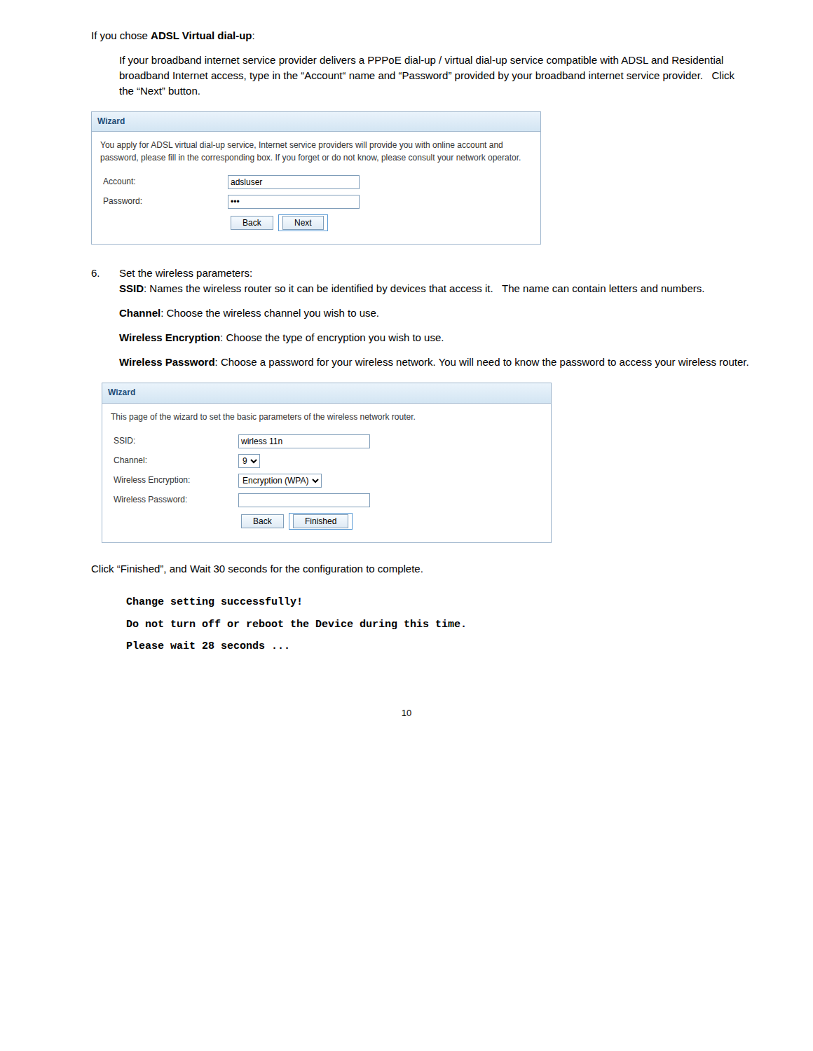If you chose ADSL Virtual dial-up:
If your broadband internet service provider delivers a PPPoE dial-up / virtual dial-up service compatible with ADSL and Residential broadband Internet access, type in the “Account“ name and “Password” provided by your broadband internet service provider. Click the “Next” button.
Wizard
You apply for ADSL virtual dial-up service, Internet service providers will provide you with online account and password, please fill in the corresponding box. If you forget or do not know, please consult your network operator.
| Account: | |
| Password: | |
| | Back Next |
6. Set the wireless parameters:
SSID: Names the wireless router so it can be identified by devices that access it. The name can contain letters and numbers.
Channel: Choose the wireless channel you wish to use.
Wireless Encryption: Choose the type of encryption you wish to use.
Wireless Password: Choose a password for your wireless network. You will need to know the password to access your wireless router.
Wizard
This page of the wizard to set the basic parameters of the wireless network router.
| SSID: | |
| Channel: | 9 |
| Wireless Encryption: | Encryption (WPA) |
| Wireless Password: | |
| | Back Finished |
Click “Finished”, and Wait 30 seconds for the configuration to complete.
Change setting successfully!
Do not turn off or reboot the Device during this time.
Please wait 28 seconds ...
10